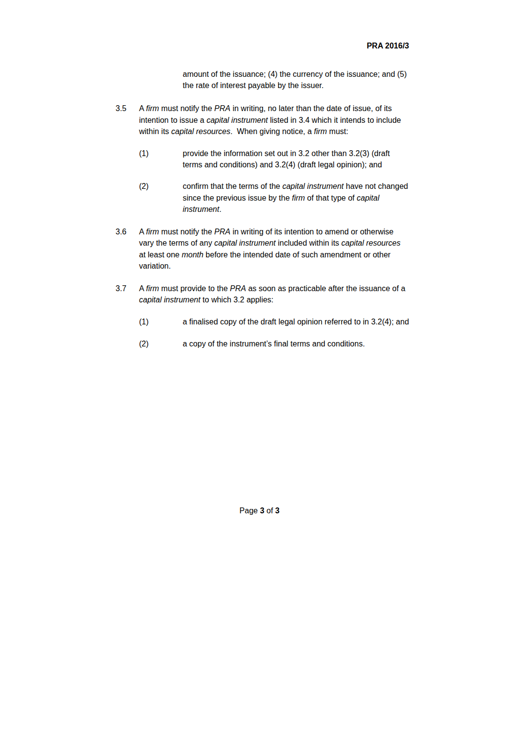PRA 2016/3
amount of the issuance; (4) the currency of the issuance; and (5) the rate of interest payable by the issuer.
3.5
A firm must notify the PRA in writing, no later than the date of issue, of its intention to issue a capital instrument listed in 3.4 which it intends to include within its capital resources. When giving notice, a firm must:
(1)
provide the information set out in 3.2 other than 3.2(3) (draft terms and conditions) and 3.2(4) (draft legal opinion); and
(2)
confirm that the terms of the capital instrument have not changed since the previous issue by the firm of that type of capital instrument.
3.6
A firm must notify the PRA in writing of its intention to amend or otherwise vary the terms of any capital instrument included within its capital resources at least one month before the intended date of such amendment or other variation.
3.7
A firm must provide to the PRA as soon as practicable after the issuance of a capital instrument to which 3.2 applies:
(1)
a finalised copy of the draft legal opinion referred to in 3.2(4); and
(2)
a copy of the instrument’s final terms and conditions.
Page 3 of 3